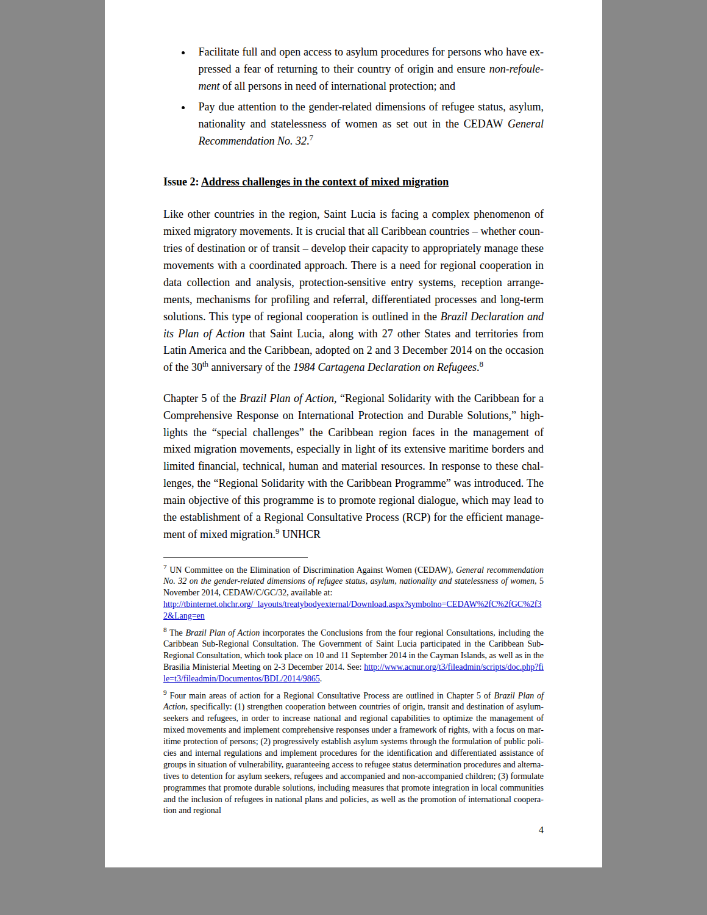Facilitate full and open access to asylum procedures for persons who have expressed a fear of returning to their country of origin and ensure non-refoulement of all persons in need of international protection; and
Pay due attention to the gender-related dimensions of refugee status, asylum, nationality and statelessness of women as set out in the CEDAW General Recommendation No. 32.7
Issue 2: Address challenges in the context of mixed migration
Like other countries in the region, Saint Lucia is facing a complex phenomenon of mixed migratory movements. It is crucial that all Caribbean countries – whether countries of destination or of transit – develop their capacity to appropriately manage these movements with a coordinated approach. There is a need for regional cooperation in data collection and analysis, protection-sensitive entry systems, reception arrangements, mechanisms for profiling and referral, differentiated processes and long-term solutions. This type of regional cooperation is outlined in the Brazil Declaration and its Plan of Action that Saint Lucia, along with 27 other States and territories from Latin America and the Caribbean, adopted on 2 and 3 December 2014 on the occasion of the 30th anniversary of the 1984 Cartagena Declaration on Refugees.8
Chapter 5 of the Brazil Plan of Action, “Regional Solidarity with the Caribbean for a Comprehensive Response on International Protection and Durable Solutions,” highlights the “special challenges” the Caribbean region faces in the management of mixed migration movements, especially in light of its extensive maritime borders and limited financial, technical, human and material resources. In response to these challenges, the “Regional Solidarity with the Caribbean Programme” was introduced. The main objective of this programme is to promote regional dialogue, which may lead to the establishment of a Regional Consultative Process (RCP) for the efficient management of mixed migration.9 UNHCR
7 UN Committee on the Elimination of Discrimination Against Women (CEDAW), General recommendation No. 32 on the gender-related dimensions of refugee status, asylum, nationality and statelessness of women, 5 November 2014, CEDAW/C/GC/32, available at:
http://tbinternet.ohchr.org/_layouts/treatybodyexternal/Download.aspx?symbolno=CEDAW%2fC%2fGC%2f32&Lang=en
8 The Brazil Plan of Action incorporates the Conclusions from the four regional Consultations, including the Caribbean Sub-Regional Consultation. The Government of Saint Lucia participated in the Caribbean Sub-Regional Consultation, which took place on 10 and 11 September 2014 in the Cayman Islands, as well as in the Brasilia Ministerial Meeting on 2-3 December 2014. See: http://www.acnur.org/t3/fileadmin/scripts/doc.php?file=t3/fileadmin/Documentos/BDL/2014/9865.
9 Four main areas of action for a Regional Consultative Process are outlined in Chapter 5 of Brazil Plan of Action, specifically: (1) strengthen cooperation between countries of origin, transit and destination of asylum-seekers and refugees, in order to increase national and regional capabilities to optimize the management of mixed movements and implement comprehensive responses under a framework of rights, with a focus on maritime protection of persons; (2) progressively establish asylum systems through the formulation of public policies and internal regulations and implement procedures for the identification and differentiated assistance of groups in situation of vulnerability, guaranteeing access to refugee status determination procedures and alternatives to detention for asylum seekers, refugees and accompanied and non-accompanied children; (3) formulate programmes that promote durable solutions, including measures that promote integration in local communities and the inclusion of refugees in national plans and policies, as well as the promotion of international cooperation and regional
4